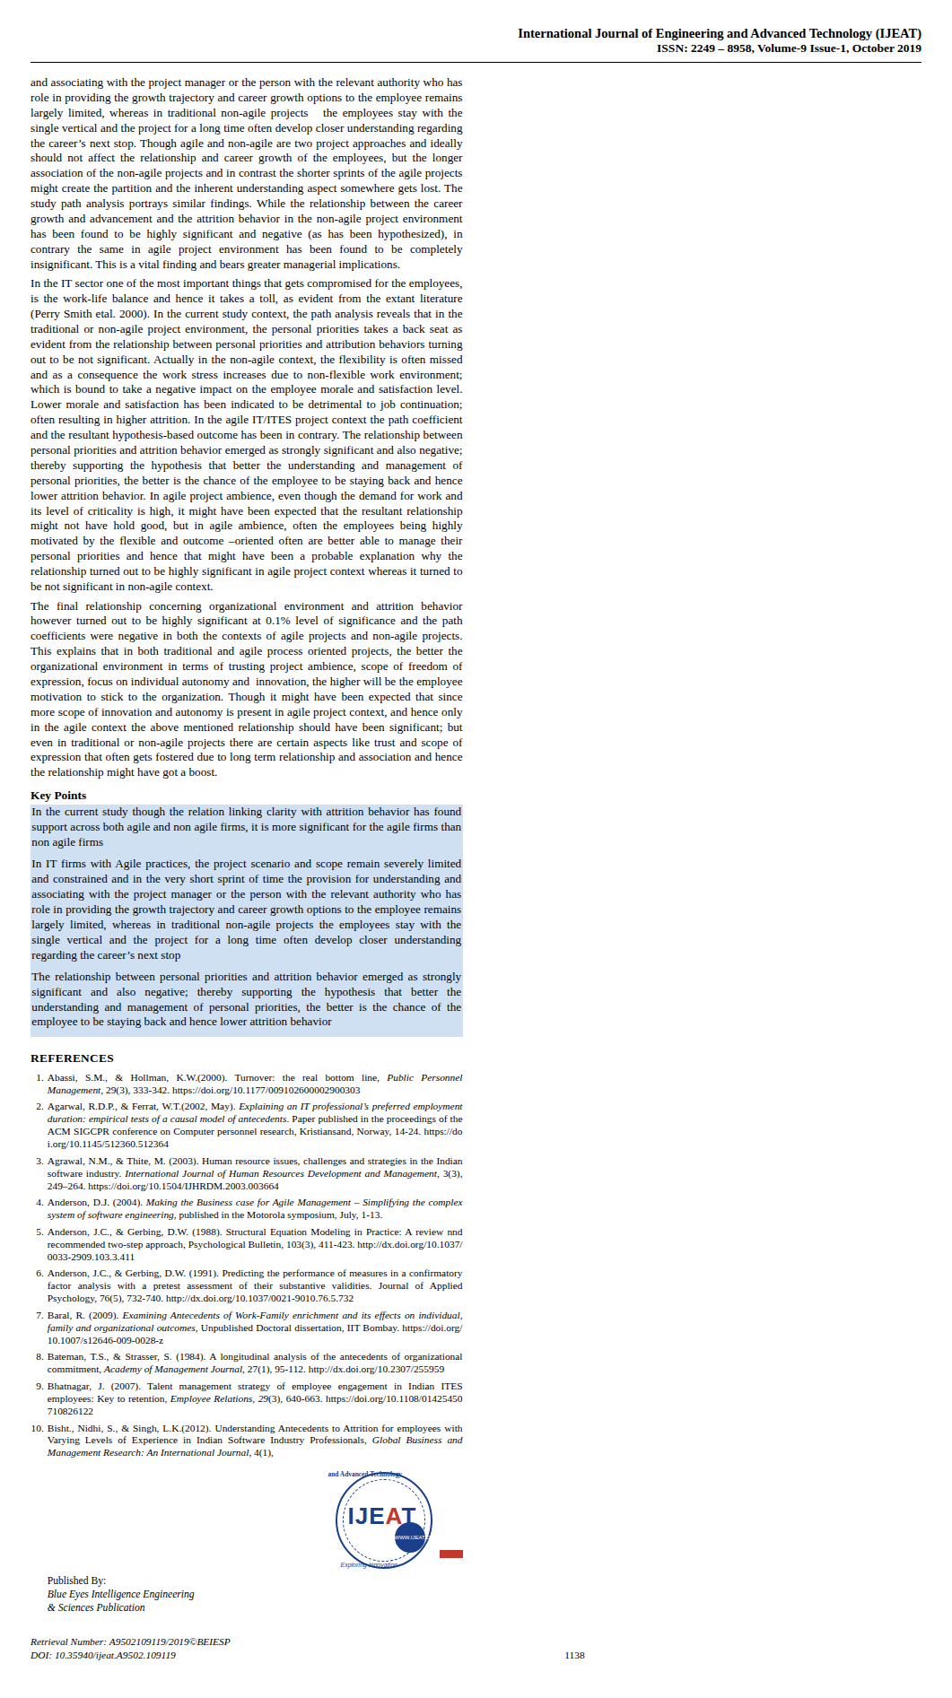International Journal of Engineering and Advanced Technology (IJEAT)
ISSN: 2249 – 8958, Volume-9 Issue-1, October 2019
and associating with the project manager or the person with the relevant authority who has role in providing the growth trajectory and career growth options to the employee remains largely limited, whereas in traditional non-agile projects the employees stay with the single vertical and the project for a long time often develop closer understanding regarding the career’s next stop. Though agile and non-agile are two project approaches and ideally should not affect the relationship and career growth of the employees, but the longer association of the non-agile projects and in contrast the shorter sprints of the agile projects might create the partition and the inherent understanding aspect somewhere gets lost. The study path analysis portrays similar findings. While the relationship between the career growth and advancement and the attrition behavior in the non-agile project environment has been found to be highly significant and negative (as has been hypothesized), in contrary the same in agile project environment has been found to be completely insignificant. This is a vital finding and bears greater managerial implications.
In the IT sector one of the most important things that gets compromised for the employees, is the work-life balance and hence it takes a toll, as evident from the extant literature (Perry Smith etal. 2000). In the current study context, the path analysis reveals that in the traditional or non-agile project environment, the personal priorities takes a back seat as evident from the relationship between personal priorities and attribution behaviors turning out to be not significant. Actually in the non-agile context, the flexibility is often missed and as a consequence the work stress increases due to non-flexible work environment; which is bound to take a negative impact on the employee morale and satisfaction level. Lower morale and satisfaction has been indicated to be detrimental to job continuation; often resulting in higher attrition. In the agile IT/ITES project context the path coefficient and the resultant hypothesis-based outcome has been in contrary. The relationship between personal priorities and attrition behavior emerged as strongly significant and also negative; thereby supporting the hypothesis that better the understanding and management of personal priorities, the better is the chance of the employee to be staying back and hence lower attrition behavior. In agile project ambience, even though the demand for work and its level of criticality is high, it might have been expected that the resultant relationship might not have hold good, but in agile ambience, often the employees being highly motivated by the flexible and outcome –oriented often are better able to manage their personal priorities and hence that might have been a probable explanation why the relationship turned out to be highly significant in agile project context whereas it turned to be not significant in non-agile context.
The final relationship concerning organizational environment and attrition behavior however turned out to be highly significant at 0.1% level of significance and the path coefficients were negative in both the contexts of agile projects and non-agile projects. This explains that in both traditional and agile process oriented projects, the better the organizational environment in terms of trusting project ambience, scope of freedom of expression, focus on individual autonomy and innovation, the higher will be the employee motivation to stick to the organization. Though it might have been expected that since more scope of innovation and autonomy is present in agile project context, and hence only in the agile context the above mentioned relationship should have been significant; but even in traditional or non-agile projects there are certain aspects like trust and scope of expression that often gets fostered due to long term relationship and association and hence the relationship might have got a boost.
Key Points
In the current study though the relation linking clarity with attrition behavior has found support across both agile and non agile firms, it is more significant for the agile firms than non agile firms
In IT firms with Agile practices, the project scenario and scope remain severely limited and constrained and in the very short sprint of time the provision for understanding and associating with the project manager or the person with the relevant authority who has role in providing the growth trajectory and career growth options to the employee remains largely limited, whereas in traditional non-agile projects the employees stay with the single vertical and the project for a long time often develop closer understanding regarding the career’s next stop
The relationship between personal priorities and attrition behavior emerged as strongly significant and also negative; thereby supporting the hypothesis that better the understanding and management of personal priorities, the better is the chance of the employee to be staying back and hence lower attrition behavior
REFERENCES
Abassi, S.M., & Hollman, K.W.(2000). Turnover: the real bottom line, Public Personnel Management, 29(3), 333-342. https://doi.org/10.1177/009102600002900303
Agarwal, R.D.P., & Ferrat, W.T.(2002, May). Explaining an IT professional’s preferred employment duration: empirical tests of a causal model of antecedents. Paper published in the proceedings of the ACM SIGCPR conference on Computer personnel research, Kristiansand, Norway, 14-24. https://doi.org/10.1145/512360.512364
Agrawal, N.M., & Thite, M. (2003). Human resource issues, challenges and strategies in the Indian software industry. International Journal of Human Resources Development and Management, 3(3), 249–264. https://doi.org/10.1504/IJHRDM.2003.003664
Anderson, D.J. (2004). Making the Business case for Agile Management – Simplifying the complex system of software engineering, published in the Motorola symposium, July, 1-13.
Anderson, J.C., & Gerbing, D.W. (1988). Structural Equation Modeling in Practice: A review nnd recommended two-step approach, Psychological Bulletin, 103(3), 411-423. http://dx.doi.org/10.1037/0033-2909.103.3.411
Anderson, J.C., & Gerbing, D.W. (1991). Predicting the performance of measures in a confirmatory factor analysis with a pretest assessment of their substantive validities. Journal of Applied Psychology, 76(5), 732-740. http://dx.doi.org/10.1037/0021-9010.76.5.732
Baral, R. (2009). Examining Antecedents of Work-Family enrichment and its effects on individual, family and organizational outcomes, Unpublished Doctoral dissertation, IIT Bombay. https://doi.org/10.1007/s12646-009-0028-z
Bateman, T.S., & Strasser, S. (1984). A longitudinal analysis of the antecedents of organizational commitment, Academy of Management Journal, 27(1), 95-112. http://dx.doi.org/10.2307/255959
Bhatnagar, J. (2007). Talent management strategy of employee engagement in Indian ITES employees: Key to retention, Employee Relations, 29(3), 640-663. https://doi.org/10.1108/01425450710826122
Bisht., Nidhi, S., & Singh, L.K.(2012). Understanding Antecedents to Attrition for employees with Varying Levels of Experience in Indian Software Industry Professionals, Global Business and Management Research: An International Journal, 4(1),
and Advanced Technology
IJEAT
WWW.IJEAT.ORG
Exploring Innovation
Published By:
Blue Eyes Intelligence Engineering
& Sciences Publication
Retrieval Number: A9502109119/2019©BEIESP
DOI: 10.35940/ijeat.A9502.109119
1138